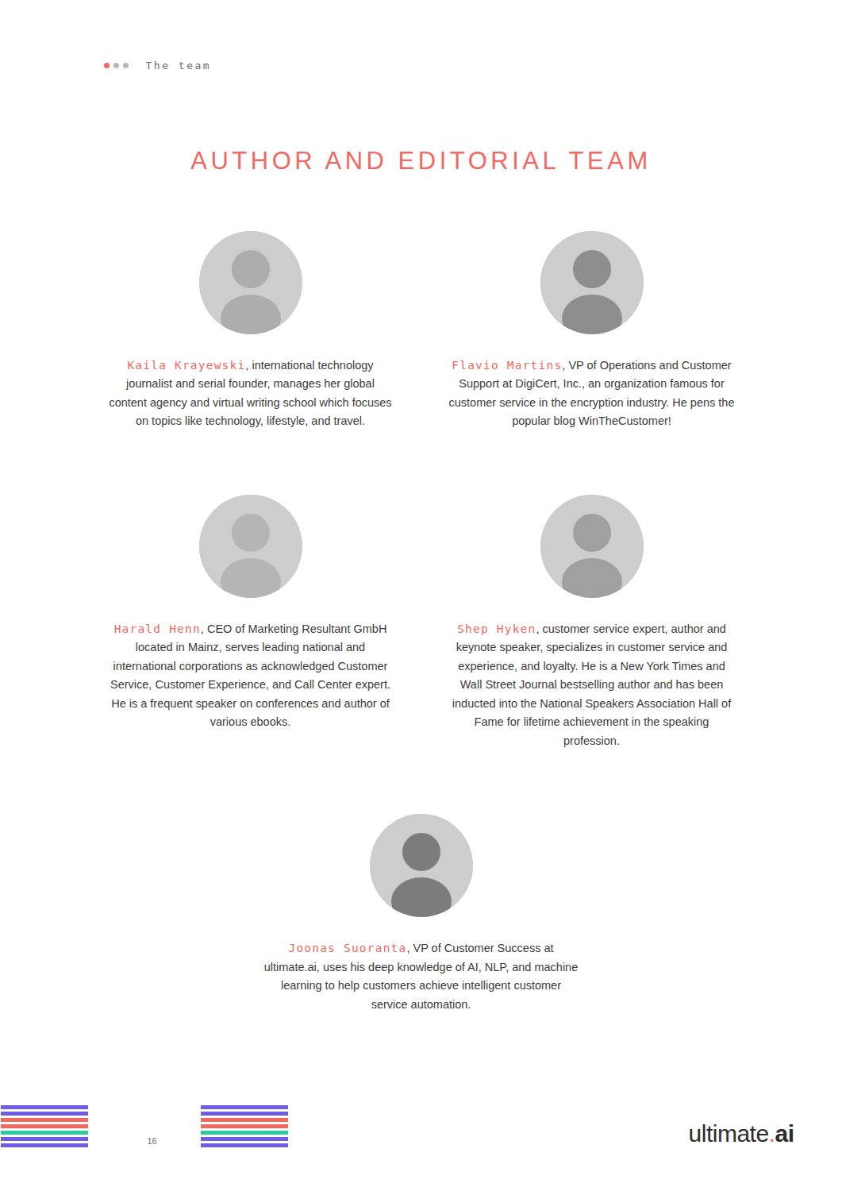The team
AUTHOR AND EDITORIAL TEAM
Kaila Krayewski, international technology journalist and serial founder, manages her global content agency and virtual writing school which focuses on topics like technology, lifestyle, and travel.
Flavio Martins, VP of Operations and Customer Support at DigiCert, Inc., an organization famous for customer service in the encryption industry. He pens the popular blog WinTheCustomer!
Harald Henn, CEO of Marketing Resultant GmbH located in Mainz, serves leading national and international corporations as acknowledged Customer Service, Customer Experience, and Call Center expert. He is a frequent speaker on conferences and author of various ebooks.
Shep Hyken, customer service expert, author and keynote speaker, specializes in customer service and experience, and loyalty. He is a New York Times and Wall Street Journal bestselling author and has been inducted into the National Speakers Association Hall of Fame for lifetime achievement in the speaking profession.
Joonas Suoranta, VP of Customer Success at ultimate.ai, uses his deep knowledge of AI, NLP, and machine learning to help customers achieve intelligent customer service automation.
16
ultimate. ai